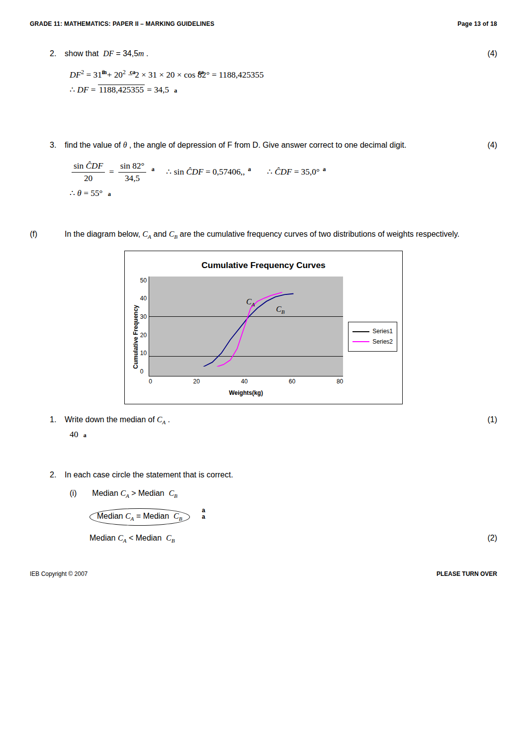GRADE 11: MATHEMATICS: PAPER II – MARKING GUIDELINES Page 13 of 18
2.
show that DF = 34,5m .
(4)
DF2 = 312 + 202 − 2 × 31 × 20 × cos 82° = 1188,425355 m ca ca
∴ DF = 1188,425355 = 34,5 a
3.
find the value of θ , the angle of depression of F from D. Give answer correct to one decimal digit.
(4)
sin ĈDF 20 = sin 82°34,5 a ∴ sin ĈDF = 0,57406,, a ∴ ĈDF = 35,0° a
∴ θ = 55° a
(f)
In the diagram below, CA and CB are the cumulative frequency curves of two distributions of weights respectively.
Cumulative Frequency Curves
Cumulative Frequency
50403020100
CA CB
020406080
Weights(kg)
Series1
Series2
1.
Write down the median of CA .
(1)
40 a
2.
In each case circle the statement that is correct.
(i) Median CA > Median CB
Median CA = Median CB a
a
Median CA < Median CB
(2)
IEB Copyright © 2007 PLEASE TURN OVER